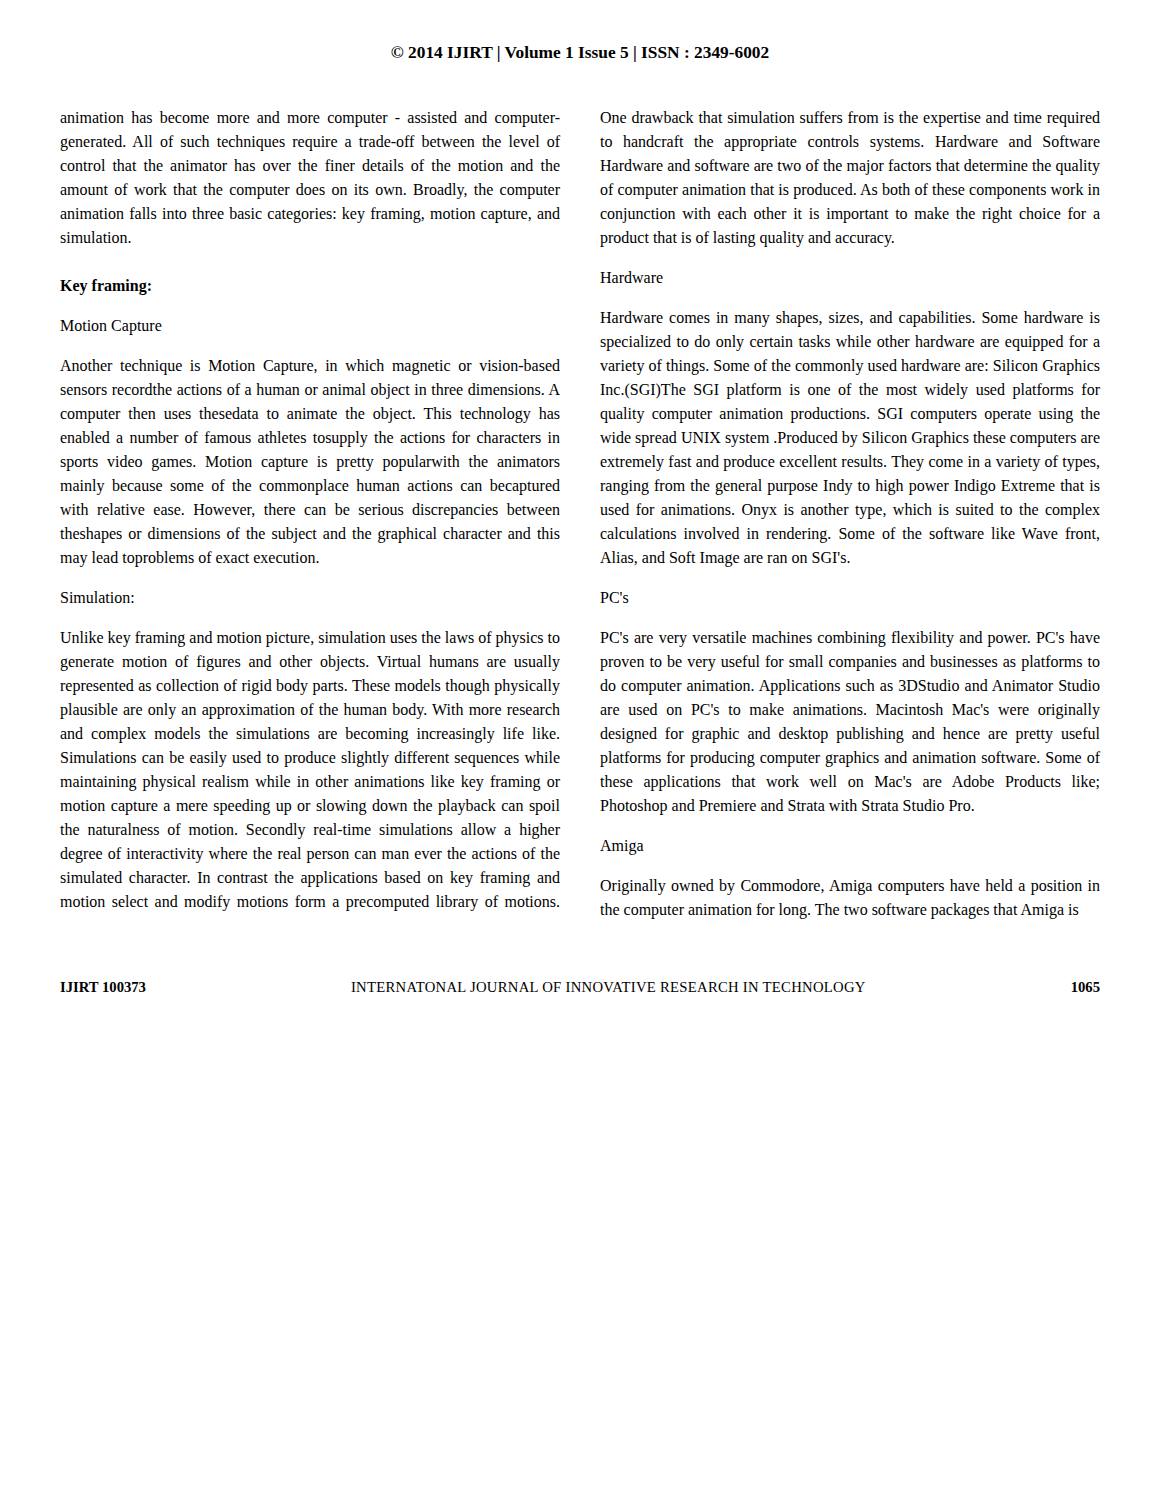© 2014 IJIRT | Volume 1 Issue 5 | ISSN : 2349-6002
animation has become more and more computer - assisted and computer- generated. All of such techniques require a trade-off between the level of control that the animator has over the finer details of the motion and the amount of work that the computer does on its own. Broadly, the computer animation falls into three basic categories: key framing, motion capture, and simulation.
Key framing:
Motion Capture
Another technique is Motion Capture, in which magnetic or vision-based sensors recordthe actions of a human or animal object in three dimensions. A computer then uses thesedata to animate the object. This technology has enabled a number of famous athletes tosupply the actions for characters in sports video games. Motion capture is pretty popularwith the animators mainly because some of the commonplace human actions can becaptured with relative ease. However, there can be serious discrepancies between theshapes or dimensions of the subject and the graphical character and this may lead toproblems of exact execution.
Simulation:
Unlike key framing and motion picture, simulation uses the laws of physics to generate motion of figures and other objects. Virtual humans are usually represented as collection of rigid body parts. These models though physically plausible are only an approximation of the human body. With more research and complex models the simulations are becoming increasingly life like. Simulations can be easily used to produce slightly different sequences while maintaining physical realism while in other animations like key framing or motion capture a mere speeding up or slowing down the playback can spoil the naturalness of motion. Secondly real-time simulations allow a higher degree of interactivity where the real person can man ever the actions of the simulated character. In contrast the applications based on key framing and motion select and modify motions form a precomputed library of motions. One drawback that simulation suffers from is the expertise and time required to handcraft the appropriate controls systems. Hardware and Software Hardware and software are two of the major factors that determine the quality of computer animation that is produced. As both of these components work in conjunction with each other it is important to make the right choice for a product that is of lasting quality and accuracy.
Hardware
Hardware comes in many shapes, sizes, and capabilities. Some hardware is specialized to do only certain tasks while other hardware are equipped for a variety of things. Some of the commonly used hardware are: Silicon Graphics Inc.(SGI)The SGI platform is one of the most widely used platforms for quality computer animation productions. SGI computers operate using the wide spread UNIX system .Produced by Silicon Graphics these computers are extremely fast and produce excellent results. They come in a variety of types, ranging from the general purpose Indy to high power Indigo Extreme that is used for animations. Onyx is another type, which is suited to the complex calculations involved in rendering. Some of the software like Wave front, Alias, and Soft Image are ran on SGI's.
PC's
PC's are very versatile machines combining flexibility and power. PC's have proven to be very useful for small companies and businesses as platforms to do computer animation. Applications such as 3DStudio and Animator Studio are used on PC's to make animations. Macintosh Mac's were originally designed for graphic and desktop publishing and hence are pretty useful platforms for producing computer graphics and animation software. Some of these applications that work well on Mac's are Adobe Products like; Photoshop and Premiere and Strata with Strata Studio Pro.
Amiga
Originally owned by Commodore, Amiga computers have held a position in the computer animation for long. The two software packages that Amiga is
IJIRT 100373 INTERNATONAL JOURNAL OF INNOVATIVE RESEARCH IN TECHNOLOGY 1065